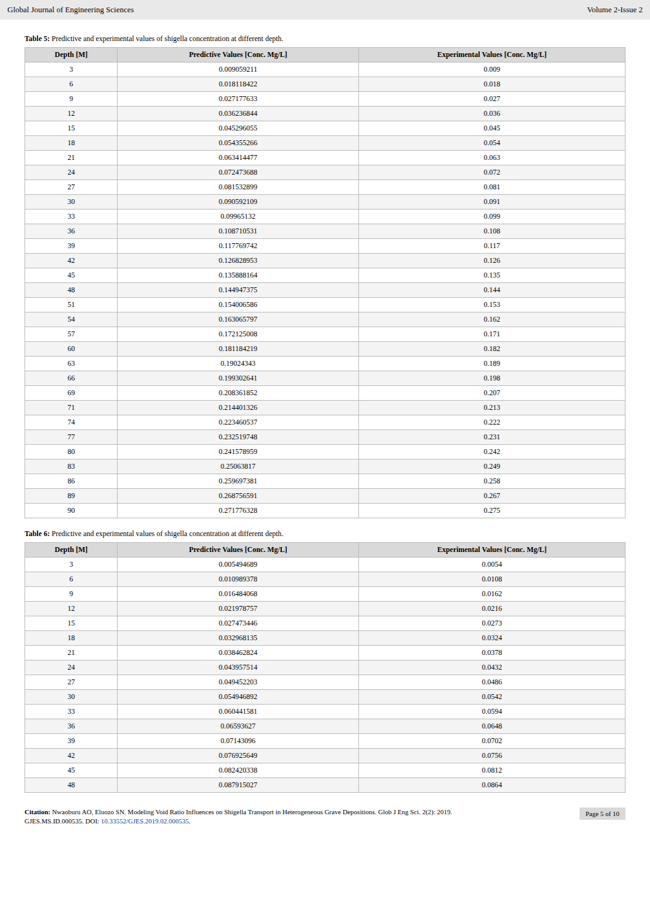Global Journal of Engineering Sciences
Volume 2-Issue 2
Table 5: Predictive and experimental values of shigella concentration at different depth.
| Depth [M] | Predictive Values [Conc. Mg/L] | Experimental Values [Conc. Mg/L] |
| --- | --- | --- |
| 3 | 0.009059211 | 0.009 |
| 6 | 0.018118422 | 0.018 |
| 9 | 0.027177633 | 0.027 |
| 12 | 0.036236844 | 0.036 |
| 15 | 0.045296055 | 0.045 |
| 18 | 0.054355266 | 0.054 |
| 21 | 0.063414477 | 0.063 |
| 24 | 0.072473688 | 0.072 |
| 27 | 0.081532899 | 0.081 |
| 30 | 0.090592109 | 0.091 |
| 33 | 0.09965132 | 0.099 |
| 36 | 0.108710531 | 0.108 |
| 39 | 0.117769742 | 0.117 |
| 42 | 0.126828953 | 0.126 |
| 45 | 0.135888164 | 0.135 |
| 48 | 0.144947375 | 0.144 |
| 51 | 0.154006586 | 0.153 |
| 54 | 0.163065797 | 0.162 |
| 57 | 0.172125008 | 0.171 |
| 60 | 0.181184219 | 0.182 |
| 63 | 0.19024343 | 0.189 |
| 66 | 0.199302641 | 0.198 |
| 69 | 0.208361852 | 0.207 |
| 71 | 0.214401326 | 0.213 |
| 74 | 0.223460537 | 0.222 |
| 77 | 0.232519748 | 0.231 |
| 80 | 0.241578959 | 0.242 |
| 83 | 0.25063817 | 0.249 |
| 86 | 0.259697381 | 0.258 |
| 89 | 0.268756591 | 0.267 |
| 90 | 0.271776328 | 0.275 |
Table 6: Predictive and experimental values of shigella concentration at different depth.
| Depth [M] | Predictive Values [Conc. Mg/L] | Experimental Values [Conc. Mg/L] |
| --- | --- | --- |
| 3 | 0.005494689 | 0.0054 |
| 6 | 0.010989378 | 0.0108 |
| 9 | 0.016484068 | 0.0162 |
| 12 | 0.021978757 | 0.0216 |
| 15 | 0.027473446 | 0.0273 |
| 18 | 0.032968135 | 0.0324 |
| 21 | 0.038462824 | 0.0378 |
| 24 | 0.043957514 | 0.0432 |
| 27 | 0.049452203 | 0.0486 |
| 30 | 0.054946892 | 0.0542 |
| 33 | 0.060441581 | 0.0594 |
| 36 | 0.06593627 | 0.0648 |
| 39 | 0.07143096 | 0.0702 |
| 42 | 0.076925649 | 0.0756 |
| 45 | 0.082420338 | 0.0812 |
| 48 | 0.087915027 | 0.0864 |
Citation: Nwaoburu AO, Eluozo SN. Modeling Void Ratio Influences on Shigella Transport in Heterogeneous Grave Depositions. Glob J Eng Sci. 2(2): 2019. GJES.MS.ID.000535. DOI: 10.33552/GJES.2019.02.000535.
Page 5 of 10